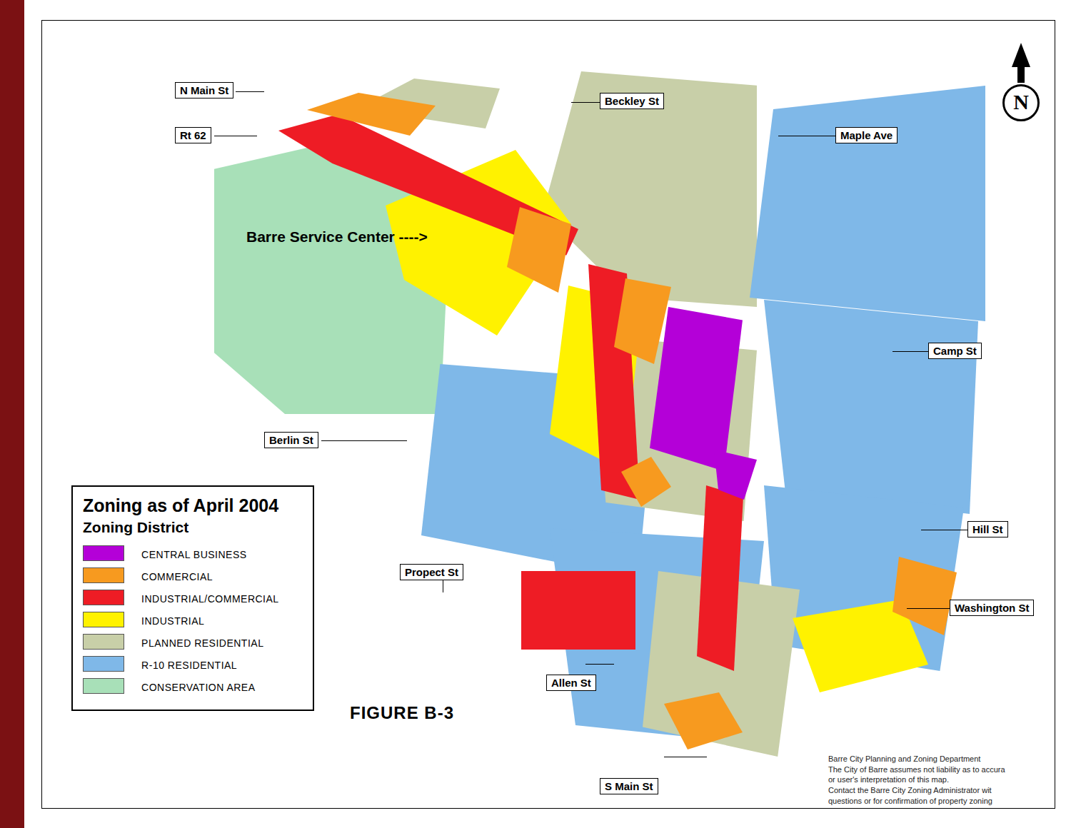N
N Main St
Rt 62
Beckley St
Maple Ave
Hill St
Camp St
Washington St
Berlin St
Propect St
Allen St
S Main St
Barre Service Center ---->
Zoning as of April 2004
Zoning District
| | CENTRAL BUSINESS |
| | COMMERCIAL |
| | INDUSTRIAL/COMMERCIAL |
| | INDUSTRIAL |
| | PLANNED RESIDENTIAL |
| | R-10 RESIDENTIAL |
| | CONSERVATION AREA |
FIGURE B-3
Barre City Planning and Zoning Department
The City of Barre assumes not liability as to accura
or user's interpretation of this map.
Contact the Barre City Zoning Administrator wit
questions or for confirmation of property zoning